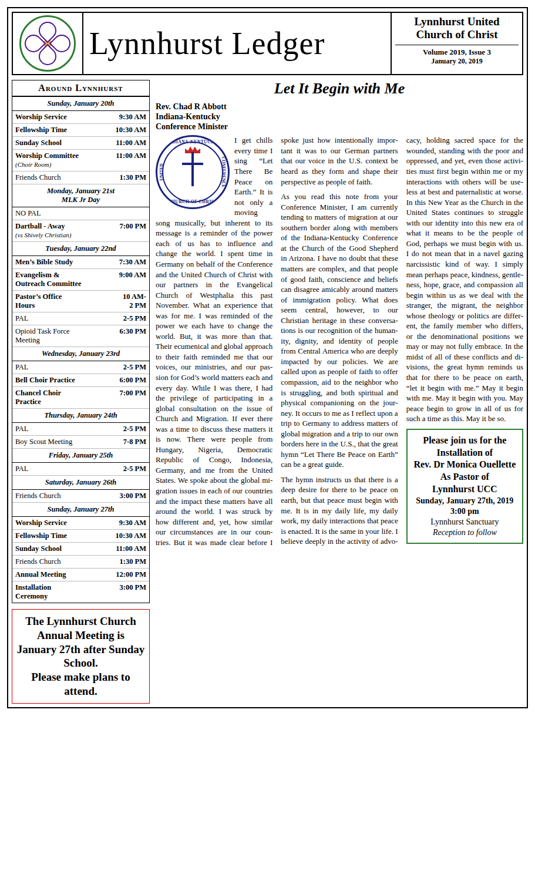Lynnhurst Ledger
Lynnhurst United
Church of Christ
Volume 2019, Issue 3
January 20, 2019
Around Lynnhurst
| Sunday, January 20th |
| Worship Service | 9:30 AM |
| Fellowship Time | 10:30 AM |
| Sunday School | 11:00 AM |
| Worship Committee (Choir Room) | 11:00 AM |
| Friends Church | 1:30 PM |
| Monday, January 21st MLK Jr Day |
| NO PAL |
| Dartball - Away (vs Shively Christian) | 7:00 PM |
| Tuesday, January 22nd |
| Men’s Bible Study | 7:30 AM |
| Evangelism & Outreach Committee | 9:00 AM |
| Pastor’s Office Hours | 10 AM- 2 PM |
| PAL | 2-5 PM |
| Opioid Task Force Meeting | 6:30 PM |
| Wednesday, January 23rd |
| PAL | 2-5 PM |
| Bell Choir Practice | 6:00 PM |
| Chancel Choir Practice | 7:00 PM |
| Thursday, January 24th |
| PAL | 2-5 PM |
| Boy Scout Meeting | 7-8 PM |
| Friday, January 25th |
| PAL | 2-5 PM |
| Saturday, January 26th |
| Friends Church | 3:00 PM |
| Sunday, January 27th |
| Worship Service | 9:30 AM |
| Fellowship Time | 10:30 AM |
| Sunday School | 11:00 AM |
| Friends Church | 1:30 PM |
| Annual Meeting | 12:00 PM |
| Installation Ceremony | 3:00 PM |
The Lynnhurst Church
Annual Meeting is January 27th after Sunday School.
Please make plans to attend.
Let It Begin with Me
Rev. Chad R Abbott
Indiana-Kentucky
Conference Minister
INDIANA-KENTUCKY
CHURCH OF CHRIST
UNITED
CONFERENCE
I get chills every time I sing “Let There Be Peace on Earth.” It is not only a moving song musically, but inherent to its message is a reminder of the power each of us has to influence and change the world. I spent time in Germany on behalf of the Conference and the United Church of Christ with our partners in the Evangelical Church of Westphalia this past November. What an experience that was for me. I was reminded of the power we each have to change the world. But, it was more than that. Their ecumenical and global approach to their faith reminded me that our voices, our ministries, and our passion for God’s world matters each and every day. While I was there, I had the privilege of participating in a global consultation on the issue of Church and Migration. If ever there was a time to discuss these matters it is now. There were people from Hungary, Nigeria, Democratic Republic of Congo, Indonesia, Germany, and me from the United States. We spoke about the global migration issues in each of our countries and the impact these matters have all around the world. I was struck by how different and, yet, how similar our circumstances are in our countries. But it was made clear before I spoke just how intentionally important it was to our German partners that our voice in the U.S. context be heard as they form and shape their perspective as people of faith.
As you read this note from your Conference Minister, I am currently tending to matters of migration at our southern border along with members of the Indiana-Kentucky Conference at the Church of the Good Shepherd in Arizona. I have no doubt that these matters are complex, and that people of good faith, conscience and beliefs can disagree amicably around matters of immigration policy. What does seem central, however, to our Christian heritage in these conversations is our recognition of the humanity, dignity, and identity of people from Central America who are deeply impacted by our policies. We are called upon as people of faith to offer compassion, aid to the neighbor who is struggling, and both spiritual and physical companioning on the journey. It occurs to me as I reflect upon a trip to Germany to address matters of global migration and a trip to our own borders here in the U.S., that the great hymn “Let There Be Peace on Earth” can be a great guide.
The hymn instructs us that there is a deep desire for there to be peace on earth, but that peace must begin with me. It is in my daily life, my daily work, my daily interactions that peace is enacted. It is the same in your life. I believe deeply in the activity of advocacy, holding sacred space for the wounded, standing with the poor and oppressed, and yet, even those activities must first begin within me or my interactions with others will be useless at best and paternalistic at worse. In this New Year as the Church in the United States continues to struggle with our identity into this new era of what it means to be the people of God, perhaps we must begin with us. I do not mean that in a navel gazing narcissistic kind of way. I simply mean perhaps peace, kindness, gentleness, hope, grace, and compassion all begin within us as we deal with the stranger, the migrant, the neighbor whose theology or politics are different, the family member who differs, or the denominational positions we may or may not fully embrace. In the midst of all of these conflicts and divisions, the great hymn reminds us that for there to be peace on earth, “let it begin with me.” May it begin with me. May it begin with you. May peace begin to grow in all of us for such a time as this. May it be so.
Please join us for the Installation of
Rev. Dr Monica Ouellette
As Pastor of
Lynnhurst UCC
Sunday, January 27th, 2019
3:00 pm
Lynnhurst Sanctuary
Reception to follow